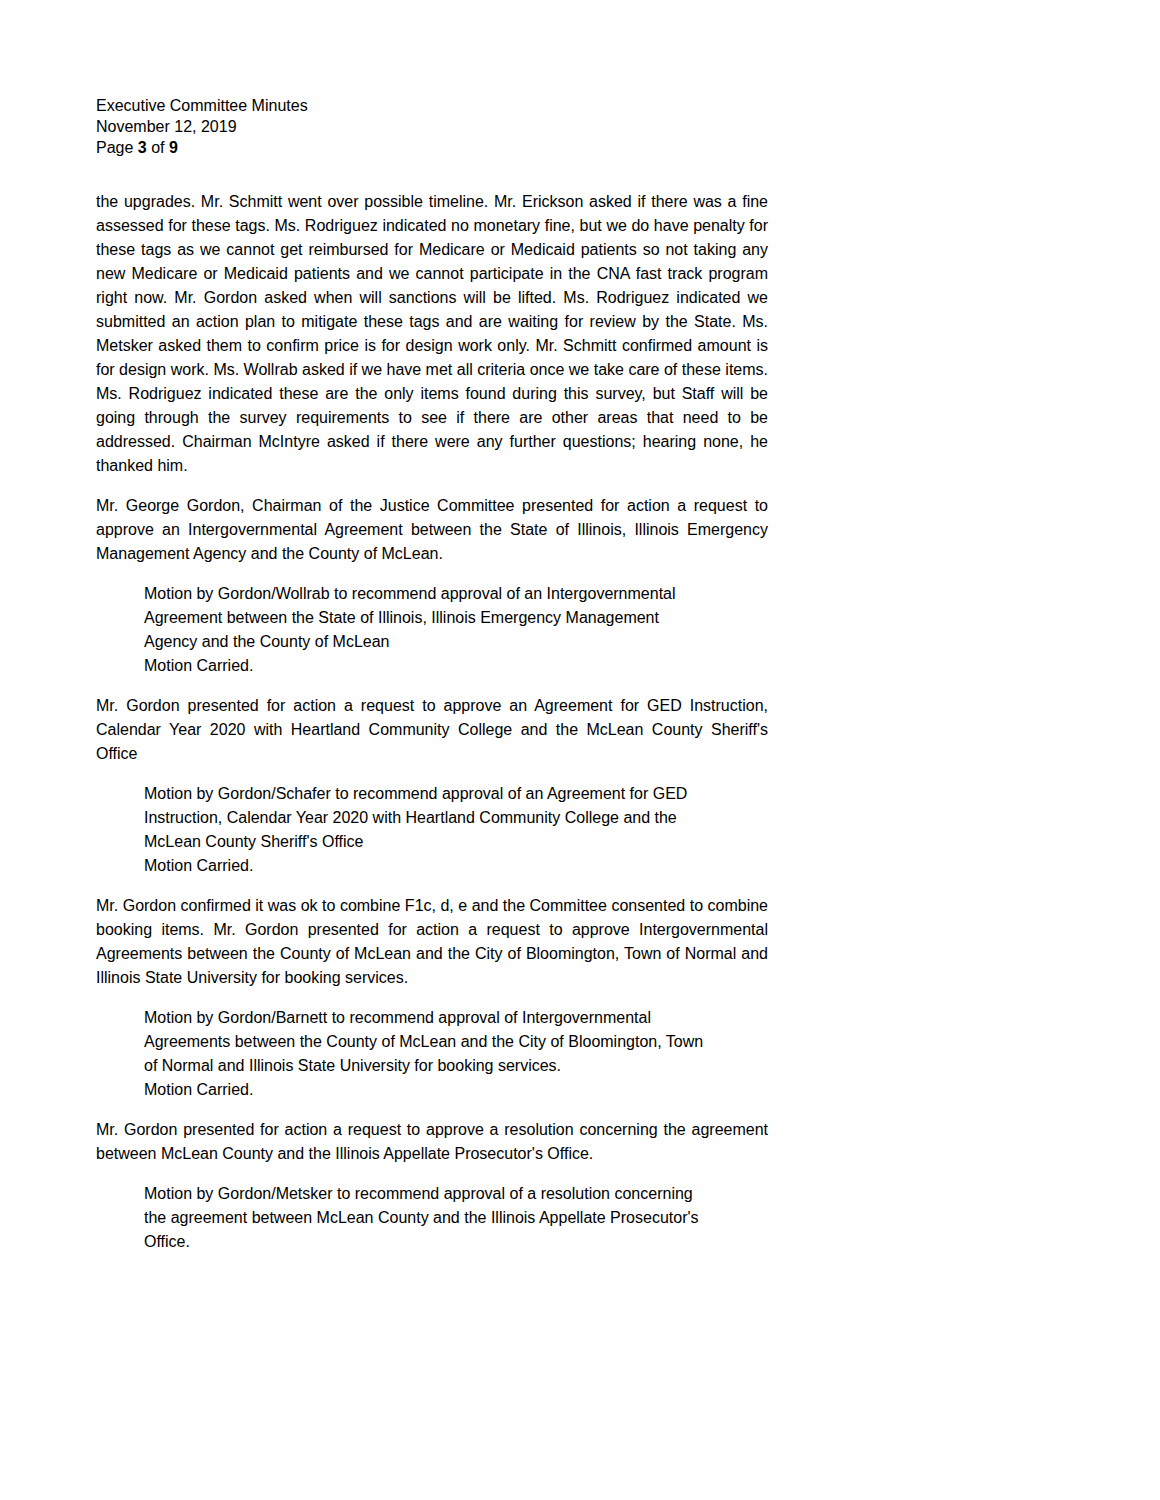Executive Committee Minutes
November 12, 2019
Page 3 of 9
the upgrades. Mr. Schmitt went over possible timeline. Mr. Erickson asked if there was a fine assessed for these tags. Ms. Rodriguez indicated no monetary fine, but we do have penalty for these tags as we cannot get reimbursed for Medicare or Medicaid patients so not taking any new Medicare or Medicaid patients and we cannot participate in the CNA fast track program right now. Mr. Gordon asked when will sanctions will be lifted. Ms. Rodriguez indicated we submitted an action plan to mitigate these tags and are waiting for review by the State. Ms. Metsker asked them to confirm price is for design work only. Mr. Schmitt confirmed amount is for design work. Ms. Wollrab asked if we have met all criteria once we take care of these items. Ms. Rodriguez indicated these are the only items found during this survey, but Staff will be going through the survey requirements to see if there are other areas that need to be addressed. Chairman McIntyre asked if there were any further questions; hearing none, he thanked him.
Mr. George Gordon, Chairman of the Justice Committee presented for action a request to approve an Intergovernmental Agreement between the State of Illinois, Illinois Emergency Management Agency and the County of McLean.
Motion by Gordon/Wollrab to recommend approval of an Intergovernmental
Agreement between the State of Illinois, Illinois Emergency Management
Agency and the County of McLean
Motion Carried.
Mr. Gordon presented for action a request to approve an Agreement for GED Instruction, Calendar Year 2020 with Heartland Community College and the McLean County Sheriff's Office
Motion by Gordon/Schafer to recommend approval of an Agreement for GED
Instruction, Calendar Year 2020 with Heartland Community College and the
McLean County Sheriff's Office
Motion Carried.
Mr. Gordon confirmed it was ok to combine F1c, d, e and the Committee consented to combine booking items. Mr. Gordon presented for action a request to approve Intergovernmental Agreements between the County of McLean and the City of Bloomington, Town of Normal and Illinois State University for booking services.
Motion by Gordon/Barnett to recommend approval of Intergovernmental
Agreements between the County of McLean and the City of Bloomington, Town
of Normal and Illinois State University for booking services.
Motion Carried.
Mr. Gordon presented for action a request to approve a resolution concerning the agreement between McLean County and the Illinois Appellate Prosecutor's Office.
Motion by Gordon/Metsker to recommend approval of a resolution concerning
the agreement between McLean County and the Illinois Appellate Prosecutor's
Office.